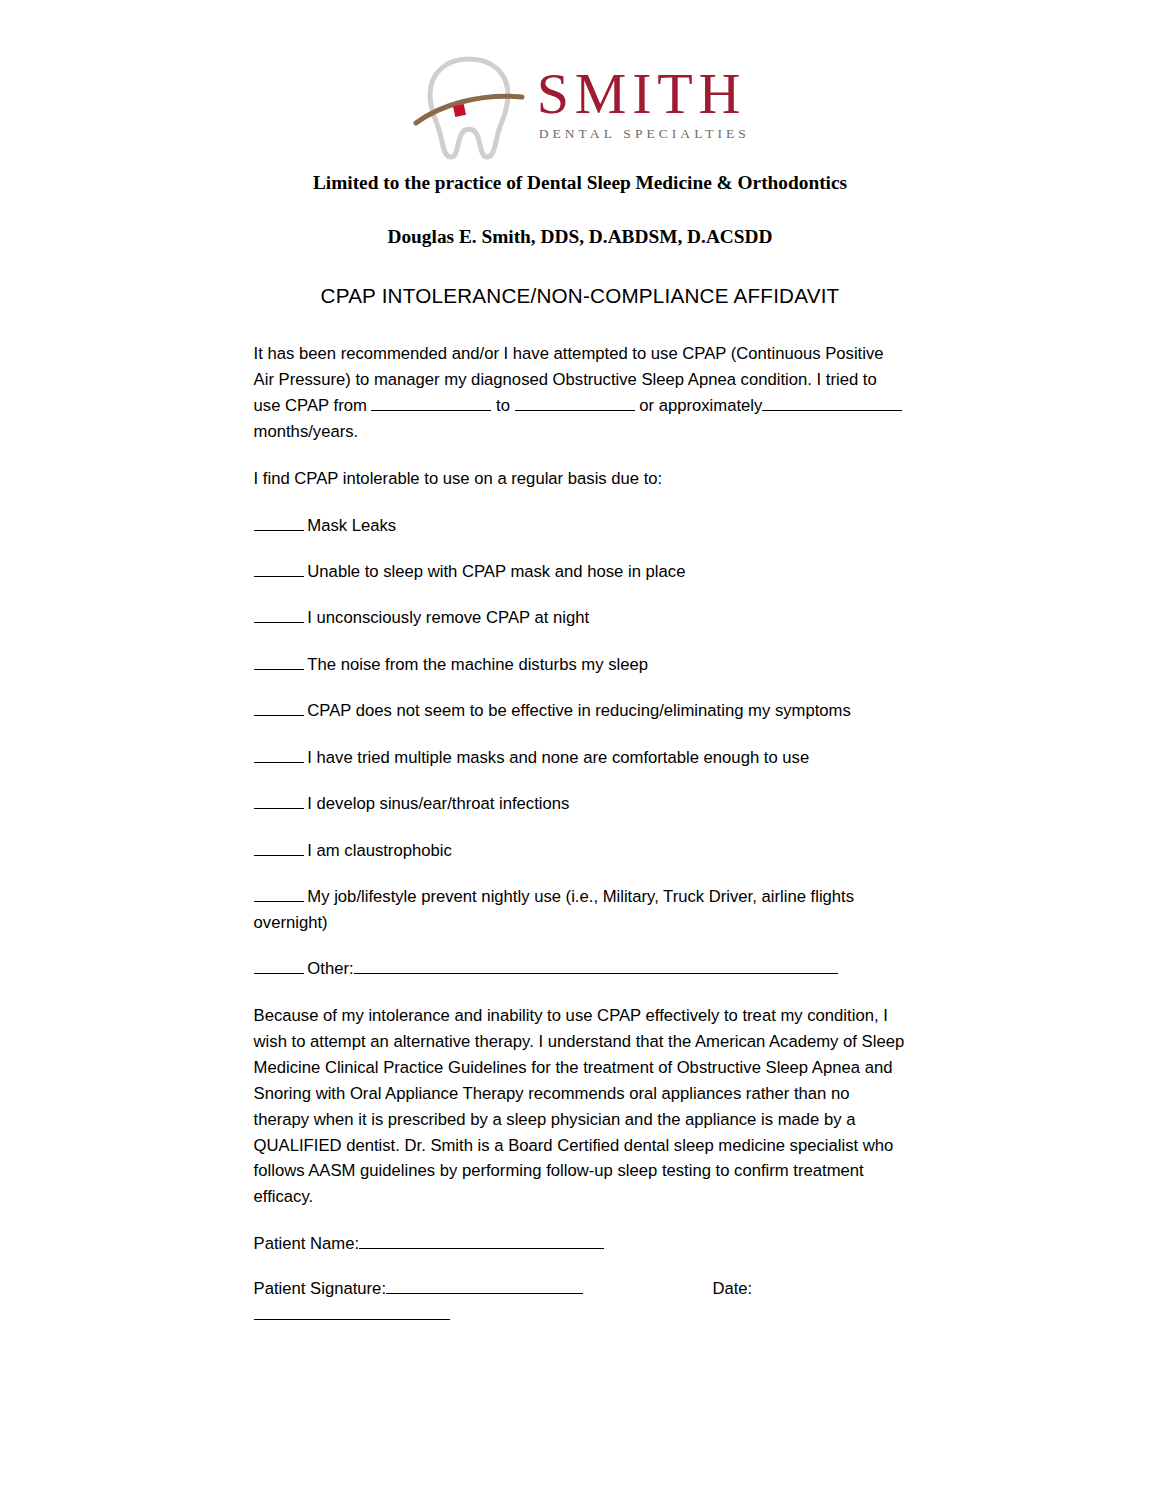SMITH DENTAL SPECIALTIES
Limited to the practice of Dental Sleep Medicine & Orthodontics
Douglas E. Smith, DDS, D.ABDSM, D.ACSDD
CPAP INTOLERANCE/NON-COMPLIANCE AFFIDAVIT
It has been recommended and/or I have attempted to use CPAP (Continuous Positive Air Pressure) to manager my diagnosed Obstructive Sleep Apnea condition. I tried to use CPAP from to or approximately months/years.
I find CPAP intolerable to use on a regular basis due to:
Mask Leaks
Unable to sleep with CPAP mask and hose in place
I unconsciously remove CPAP at night
The noise from the machine disturbs my sleep
CPAP does not seem to be effective in reducing/eliminating my symptoms
I have tried multiple masks and none are comfortable enough to use
I develop sinus/ear/throat infections
I am claustrophobic
My job/lifestyle prevent nightly use (i.e., Military, Truck Driver, airline flights overnight)
Other:
Because of my intolerance and inability to use CPAP effectively to treat my condition, I wish to attempt an alternative therapy. I understand that the American Academy of Sleep Medicine Clinical Practice Guidelines for the treatment of Obstructive Sleep Apnea and Snoring with Oral Appliance Therapy recommends oral appliances rather than no therapy when it is prescribed by a sleep physician and the appliance is made by a QUALIFIED dentist. Dr. Smith is a Board Certified dental sleep medicine specialist who follows AASM guidelines by performing follow-up sleep testing to confirm treatment efficacy.
Patient Name:
Patient Signature: Date: